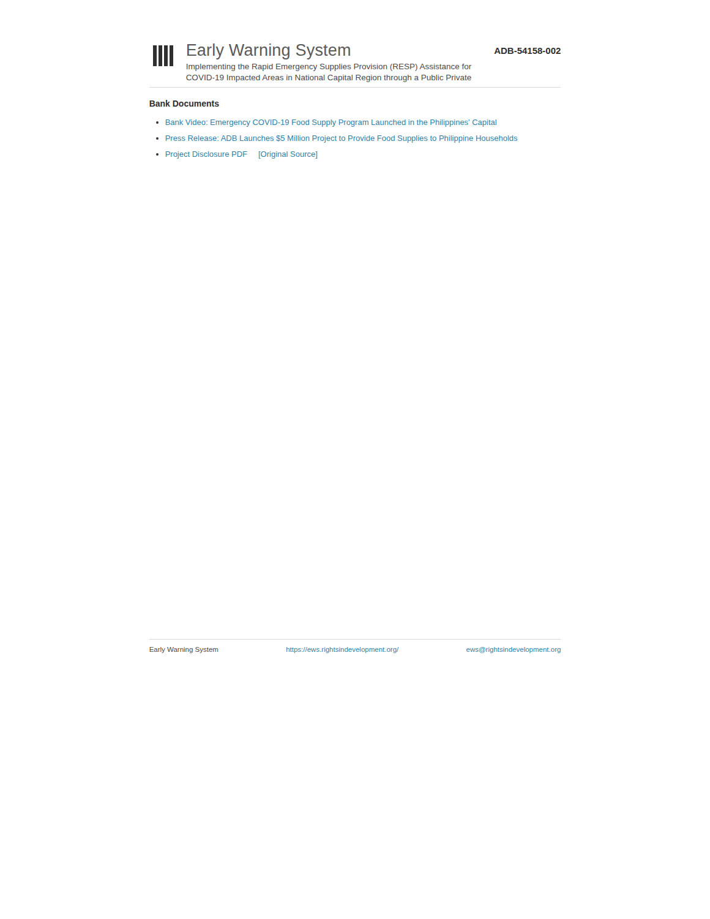Early Warning System
Implementing the Rapid Emergency Supplies Provision (RESP) Assistance for COVID-19 Impacted Areas in National Capital Region through a Public Private Collaboration
ADB-54158-002
Bank Documents
Bank Video: Emergency COVID-19 Food Supply Program Launched in the Philippines' Capital
Press Release: ADB Launches $5 Million Project to Provide Food Supplies to Philippine Households
Project Disclosure PDF[Original Source]
Early Warning System
https://ews.rightsindevelopment.org/
ews@rightsindevelopment.org